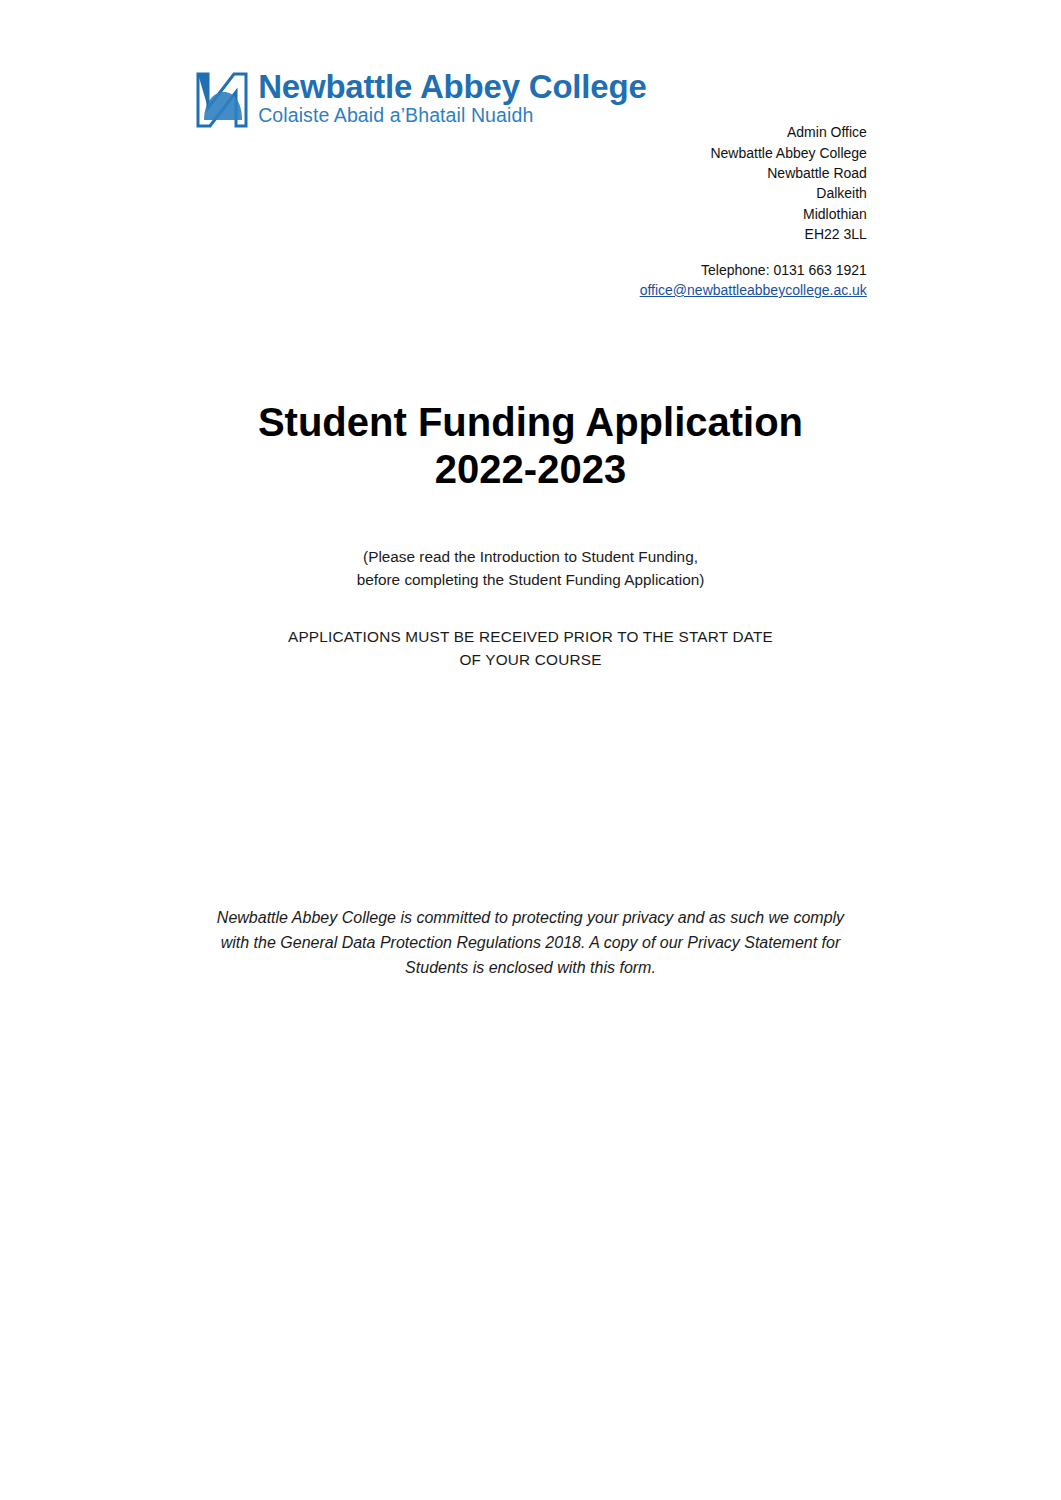Newbattle Abbey College
Colaiste Abaid a’Bhatail Nuaidh
Admin Office
Newbattle Abbey College
Newbattle Road
Dalkeith
Midlothian
EH22 3LL
Telephone: 0131 663 1921
office@newbattleabbeycollege.ac.uk
Student Funding Application
2022-2023
(Please read the Introduction to Student Funding,
before completing the Student Funding Application)
APPLICATIONS MUST BE RECEIVED PRIOR TO THE START DATE
OF YOUR COURSE
Newbattle Abbey College is committed to protecting your privacy and as such we comply with the General Data Protection Regulations 2018. A copy of our Privacy Statement for Students is enclosed with this form.